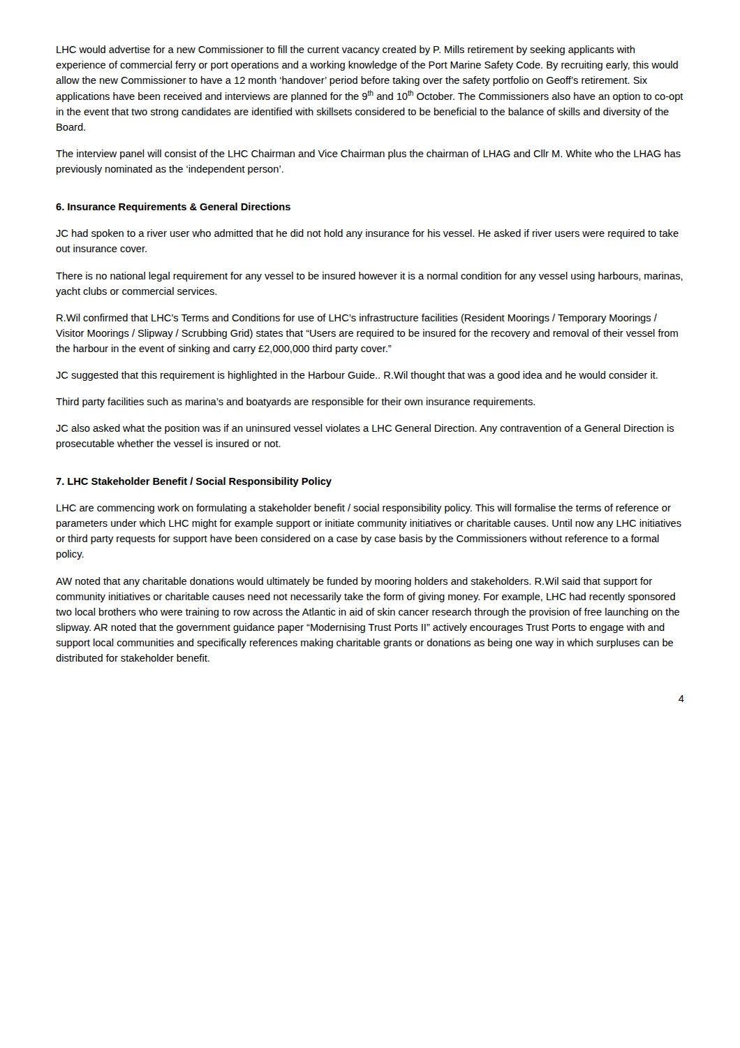LHC would advertise for a new Commissioner to fill the current vacancy created by P. Mills retirement by seeking applicants with experience of commercial ferry or port operations and a working knowledge of the Port Marine Safety Code. By recruiting early, this would allow the new Commissioner to have a 12 month ‘handover’ period before taking over the safety portfolio on Geoff’s retirement. Six applications have been received and interviews are planned for the 9th and 10th October. The Commissioners also have an option to co-opt in the event that two strong candidates are identified with skillsets considered to be beneficial to the balance of skills and diversity of the Board.
The interview panel will consist of the LHC Chairman and Vice Chairman plus the chairman of LHAG and Cllr M. White who the LHAG has previously nominated as the ‘independent person’.
6. Insurance Requirements & General Directions
JC had spoken to a river user who admitted that he did not hold any insurance for his vessel. He asked if river users were required to take out insurance cover.
There is no national legal requirement for any vessel to be insured however it is a normal condition for any vessel using harbours, marinas, yacht clubs or commercial services.
R.Wil confirmed that LHC’s Terms and Conditions for use of LHC’s infrastructure facilities (Resident Moorings / Temporary Moorings / Visitor Moorings / Slipway / Scrubbing Grid) states that “Users are required to be insured for the recovery and removal of their vessel from the harbour in the event of sinking and carry £2,000,000 third party cover.”
JC suggested that this requirement is highlighted in the Harbour Guide.. R.Wil thought that was a good idea and he would consider it.
Third party facilities such as marina’s and boatyards are responsible for their own insurance requirements.
JC also asked what the position was if an uninsured vessel violates a LHC General Direction. Any contravention of a General Direction is prosecutable whether the vessel is insured or not.
7. LHC Stakeholder Benefit / Social Responsibility Policy
LHC are commencing work on formulating a stakeholder benefit / social responsibility policy. This will formalise the terms of reference or parameters under which LHC might for example support or initiate community initiatives or charitable causes. Until now any LHC initiatives or third party requests for support have been considered on a case by case basis by the Commissioners without reference to a formal policy.
AW noted that any charitable donations would ultimately be funded by mooring holders and stakeholders. R.Wil said that support for community initiatives or charitable causes need not necessarily take the form of giving money. For example, LHC had recently sponsored two local brothers who were training to row across the Atlantic in aid of skin cancer research through the provision of free launching on the slipway. AR noted that the government guidance paper “Modernising Trust Ports II” actively encourages Trust Ports to engage with and support local communities and specifically references making charitable grants or donations as being one way in which surpluses can be distributed for stakeholder benefit.
4